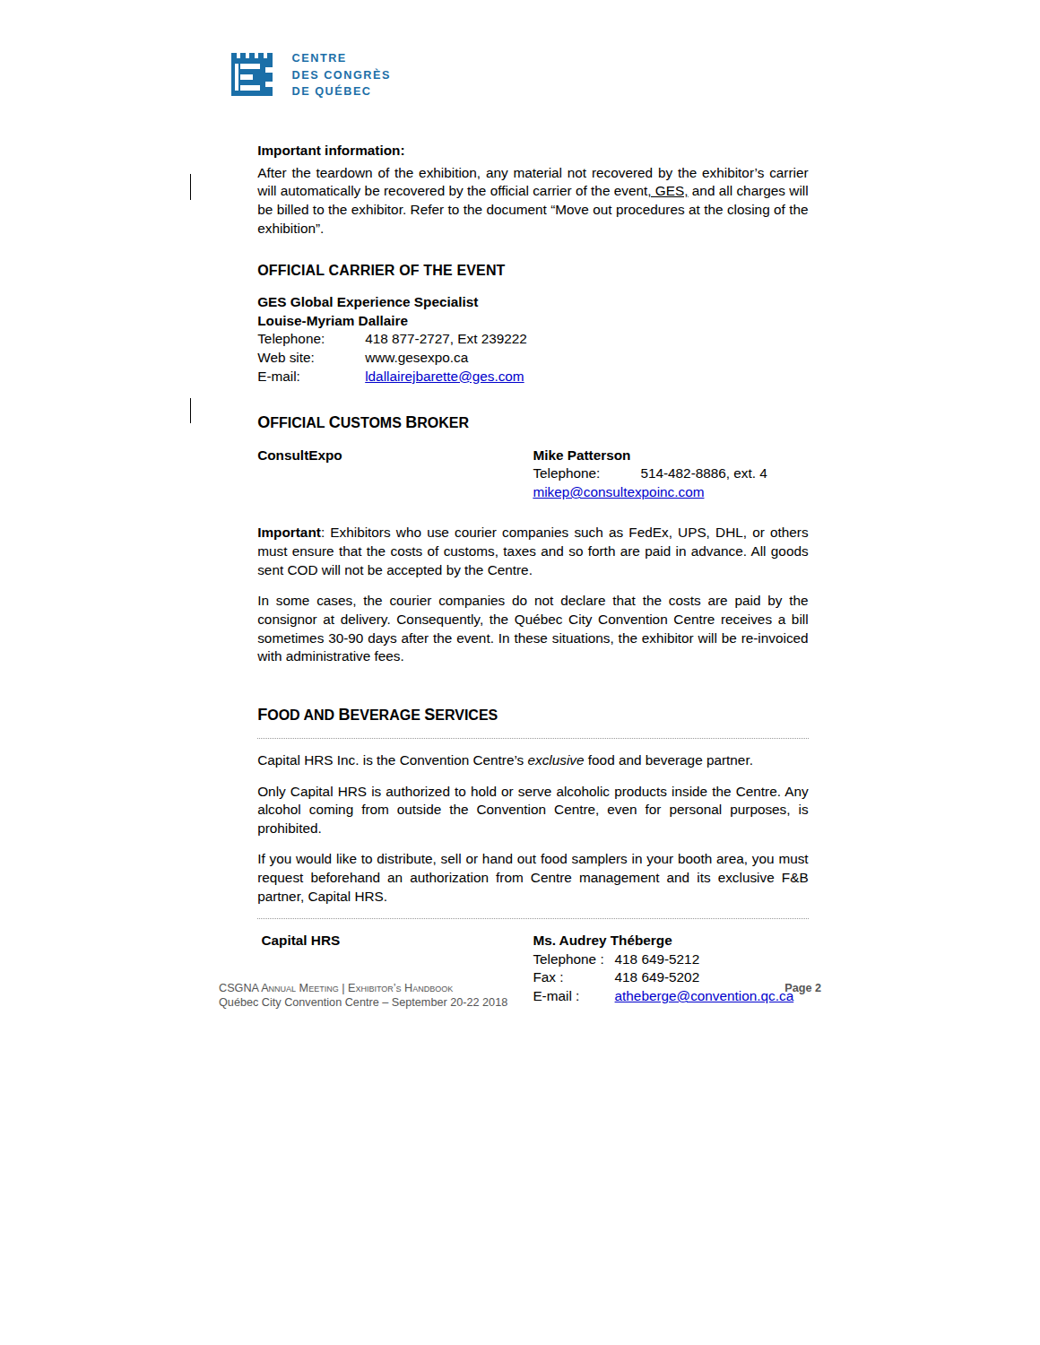Centre
des congrès
de Québec
Important information:
After the teardown of the exhibition, any material not recovered by the exhibitor’s carrier will automatically be recovered by the official carrier of the event, GES, and all charges will be billed to the exhibitor. Refer to the document “Move out procedures at the closing of the exhibition”.
OFFICIAL CARRIER OF THE EVENT
GES Global Experience Specialist
Louise-Myriam Dallaire
Telephone: 418 877-2727, Ext 239222
Web site: www.gesexpo.ca
E-mail: ldallairejbarette@ges.com
OFFICIAL CUSTOMS BROKER
ConsultExpo
Mike Patterson
Telephone: 514-482-8886, ext. 4
mikep@consultexpoinc.com
Important: Exhibitors who use courier companies such as FedEx, UPS, DHL, or others must ensure that the costs of customs, taxes and so forth are paid in advance. All goods sent COD will not be accepted by the Centre.
In some cases, the courier companies do not declare that the costs are paid by the consignor at delivery. Consequently, the Québec City Convention Centre receives a bill sometimes 30-90 days after the event. In these situations, the exhibitor will be re-invoiced with administrative fees.
FOOD AND BEVERAGE SERVICES
Capital HRS Inc. is the Convention Centre’s exclusive food and beverage partner.
Only Capital HRS is authorized to hold or serve alcoholic products inside the Centre. Any alcohol coming from outside the Convention Centre, even for personal purposes, is prohibited.
If you would like to distribute, sell or hand out food samplers in your booth area, you must request beforehand an authorization from Centre management and its exclusive F&B partner, Capital HRS.
Capital HRS
Ms. Audrey Théberge
Telephone : 418 649-5212
Fax : 418 649-5202
E-mail : atheberge@convention.qc.ca
CSGNA Annual Meeting | Exhibitor’s Handbook
Québec City Convention Centre – September 20-22 2018
Page 2